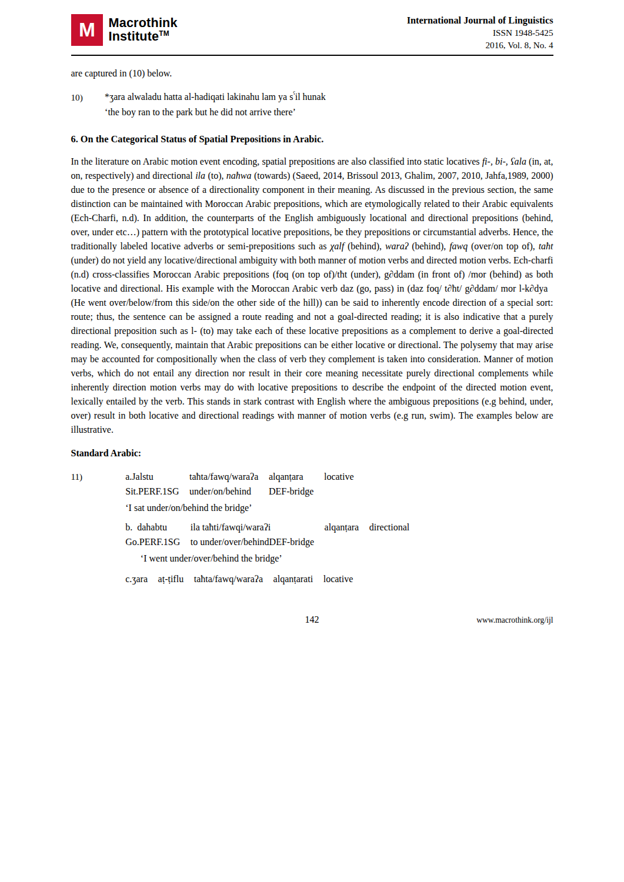M
MacrothinkInstituteTM
International Journal of Linguistics
ISSN 1948-5425
2016, Vol. 8, No. 4
are captured in (10) below.
10)
*ʒara alwaladu hatta al-hadiqati lakinahu lam ya sˁil hunak
‘the boy ran to the park but he did not arrive there’
6. On the Categorical Status of Spatial Prepositions in Arabic.
In the literature on Arabic motion event encoding, spatial prepositions are also classified into static locatives fi-, bi-, ʕala (in, at, on, respectively) and directional ila (to), naħwa (towards) (Saeed, 2014, Brissoul 2013, Ghalim, 2007, 2010, Jahfa,1989, 2000) due to the presence or absence of a directionality component in their meaning. As discussed in the previous section, the same distinction can be maintained with Moroccan Arabic prepositions, which are etymologically related to their Arabic equivalents (Ech-Charfi, n.d). In addition, the counterparts of the English ambiguously locational and directional prepositions (behind, over, under etc…) pattern with the prototypical locative prepositions, be they prepositions or circumstantial adverbs. Hence, the traditionally labeled locative adverbs or semi-prepositions such as χalf (behind), waraʔ (behind), fawq (over/on top of), taħt (under) do not yield any locative/directional ambiguity with both manner of motion verbs and directed motion verbs. Ech-charfi (n.d) cross-classifies Moroccan Arabic prepositions (foq (on top of)/tħt (under), g∂ddam (in front of) /mor (behind) as both locative and directional. His example with the Moroccan Arabic verb daz (go, pass) in (daz foq/ t∂ħt/ g∂ddam/ mor l-k∂dya (He went over/below/from this side/on the other side of the hill)) can be said to inherently encode direction of a special sort: route; thus, the sentence can be assigned a route reading and not a goal-directed reading; it is also indicative that a purely directional preposition such as l- (to) may take each of these locative prepositions as a complement to derive a goal-directed reading. We, consequently, maintain that Arabic prepositions can be either locative or directional. The polysemy that may arise may be accounted for compositionally when the class of verb they complement is taken into consideration. Manner of motion verbs, which do not entail any direction nor result in their core meaning necessitate purely directional complements while inherently direction motion verbs may do with locative prepositions to describe the endpoint of the directed motion event, lexically entailed by the verb. This stands in stark contrast with English where the ambiguous prepositions (e.g behind, under, over) result in both locative and directional readings with manner of motion verbs (e.g run, swim). The examples below are illustrative.
Standard Arabic:
11)
| a.Jalstu | taħta/fawq/waraʔa | alqanṭara | locative |
| Sit.PERF.1SG | under/on/behind | DEF-bridge | |
‘I sat under/on/behind the bridge’
| b. dahabtu | ila taħti/fawqi/waraʔi | alqanṭara | directional |
| Go.PERF.1SG | to under/over/behindDEF-bridge | | |
‘I went under/over/behind the bridge’
| c.ʒara | aṭ-ṭiflu | taħta/fawq/waraʔa | alqanṭarati | locative |
142 www.macrothink.org/ijl